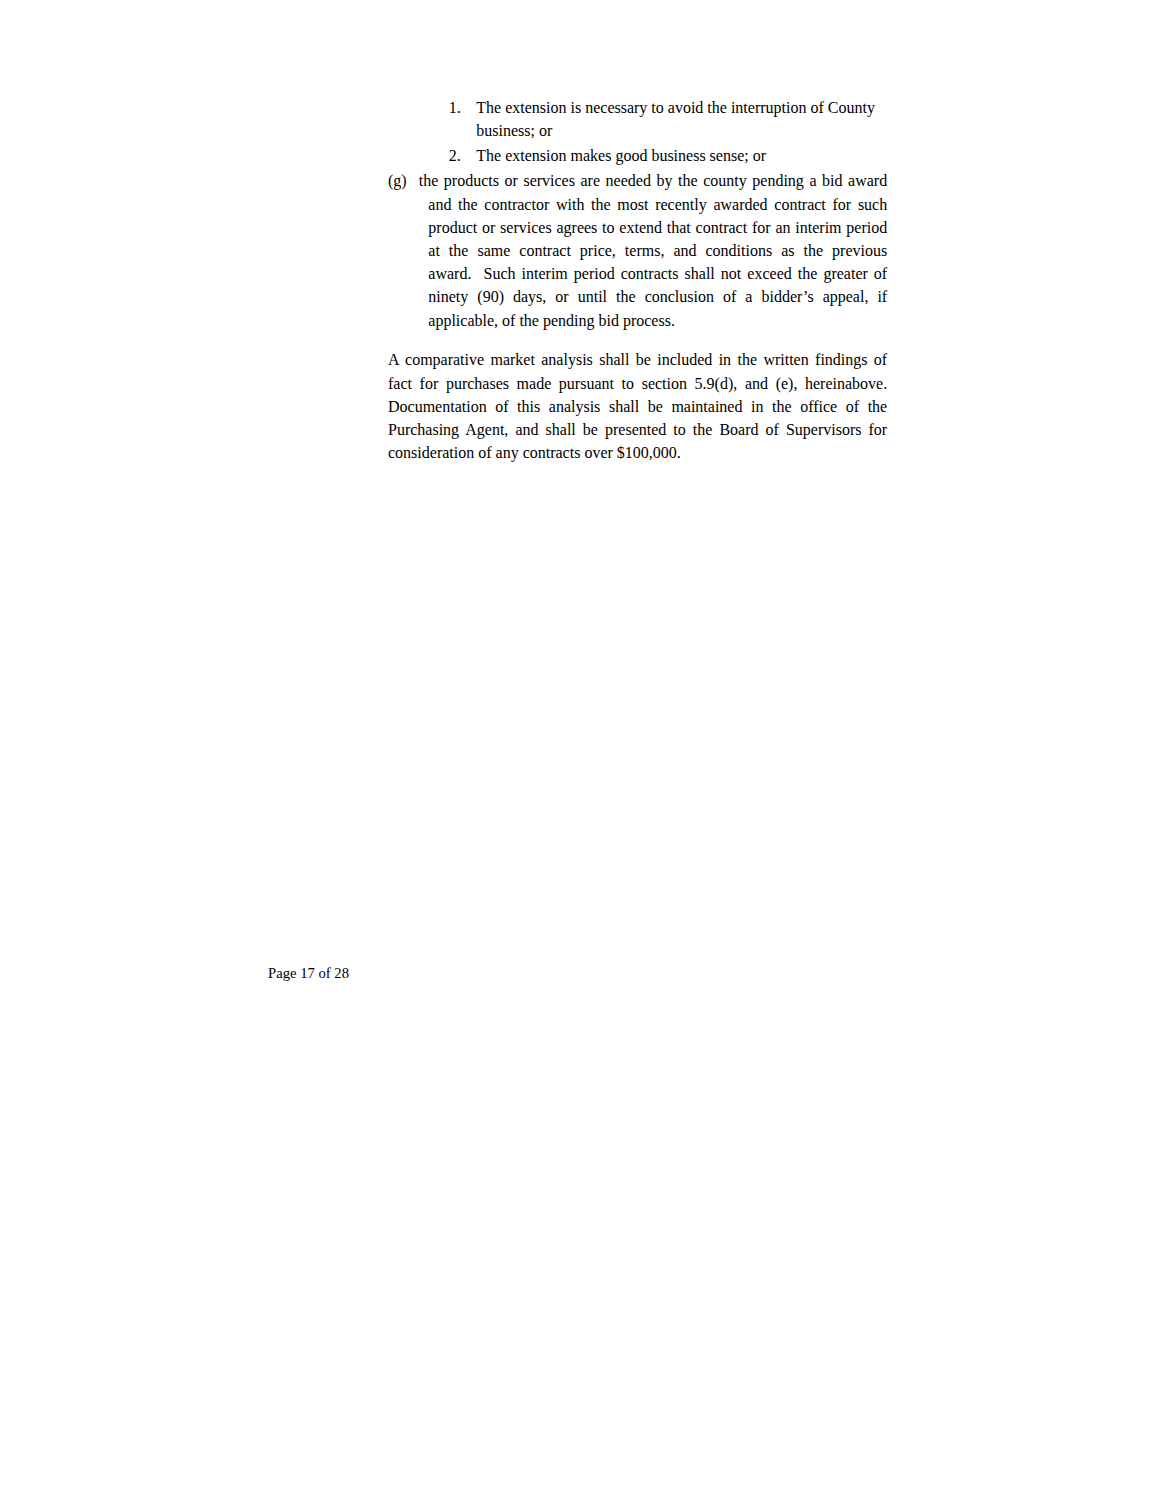The extension is necessary to avoid the interruption of County business; or
The extension makes good business sense; or
(g) the products or services are needed by the county pending a bid award and the contractor with the most recently awarded contract for such product or services agrees to extend that contract for an interim period at the same contract price, terms, and conditions as the previous award. Such interim period contracts shall not exceed the greater of ninety (90) days, or until the conclusion of a bidder’s appeal, if applicable, of the pending bid process.
A comparative market analysis shall be included in the written findings of fact for purchases made pursuant to section 5.9(d), and (e), hereinabove. Documentation of this analysis shall be maintained in the office of the Purchasing Agent, and shall be presented to the Board of Supervisors for consideration of any contracts over $100,000.
Page 17 of 28